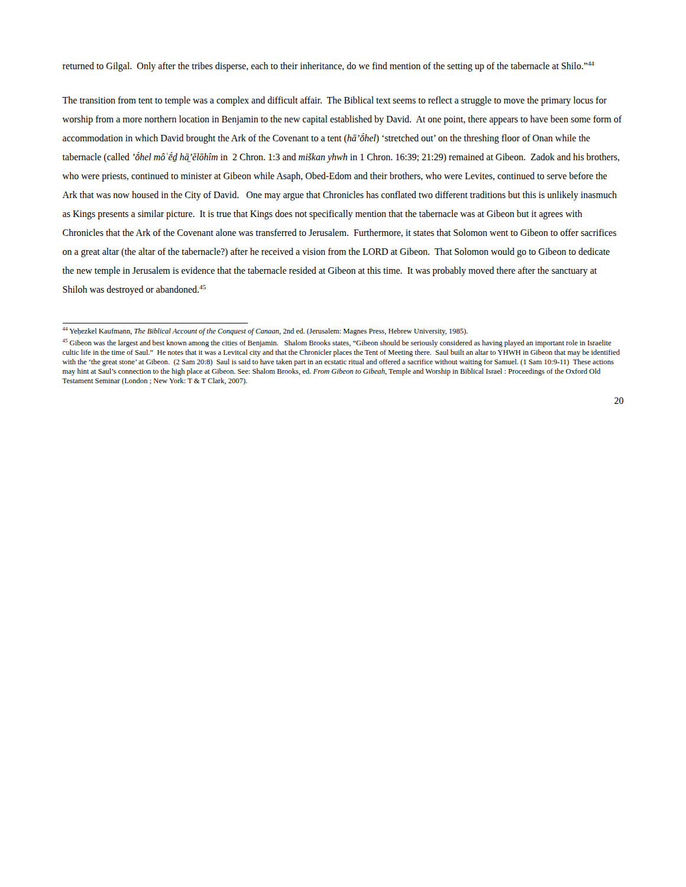returned to Gilgal. Only after the tribes disperse, each to their inheritance, do we find mention of the setting up of the tabernacle at Shilo.”44
The transition from tent to temple was a complex and difficult affair. The Biblical text seems to reflect a struggle to move the primary locus for worship from a more northern location in Benjamin to the new capital established by David. At one point, there appears to have been some form of accommodation in which David brought the Ark of the Covenant to a tent (hāʼṓhel) ‘stretched out’ on the threshing floor of Onan while the tabernacle (called ʼṓhel môʿḗḏ hā̤ʼĕlōhîm in 2 Chron. 1:3 and miškan yhwh in 1 Chron. 16:39; 21:29) remained at Gibeon. Zadok and his brothers, who were priests, continued to minister at Gibeon while Asaph, Obed-Edom and their brothers, who were Levites, continued to serve before the Ark that was now housed in the City of David. One may argue that Chronicles has conflated two different traditions but this is unlikely inasmuch as Kings presents a similar picture. It is true that Kings does not specifically mention that the tabernacle was at Gibeon but it agrees with Chronicles that the Ark of the Covenant alone was transferred to Jerusalem. Furthermore, it states that Solomon went to Gibeon to offer sacrifices on a great altar (the altar of the tabernacle?) after he received a vision from the LORD at Gibeon. That Solomon would go to Gibeon to dedicate the new temple in Jerusalem is evidence that the tabernacle resided at Gibeon at this time. It was probably moved there after the sanctuary at Shiloh was destroyed or abandoned.45
44 Yeḥezkel Kaufmann, The Biblical Account of the Conquest of Canaan, 2nd ed. (Jerusalem: Magnes Press, Hebrew University, 1985).
45 Gibeon was the largest and best known among the cities of Benjamin. Shalom Brooks states, “Gibeon should be seriously considered as having played an important role in Israelite cultic life in the time of Saul.” He notes that it was a Levitcal city and that the Chronicler places the Tent of Meeting there. Saul built an altar to YHWH in Gibeon that may be identified with the ‘the great stone’ at Gibeon. (2 Sam 20:8) Saul is said to have taken part in an ecstatic ritual and offered a sacrifice without waiting for Samuel. (1 Sam 10:9-11) These actions may hint at Saul’s connection to the high place at Gibeon. See: Shalom Brooks, ed. From Gibeon to Gibeah, Temple and Worship in Biblical Israel : Proceedings of the Oxford Old Testament Seminar (London ; New York: T & T Clark, 2007).
20